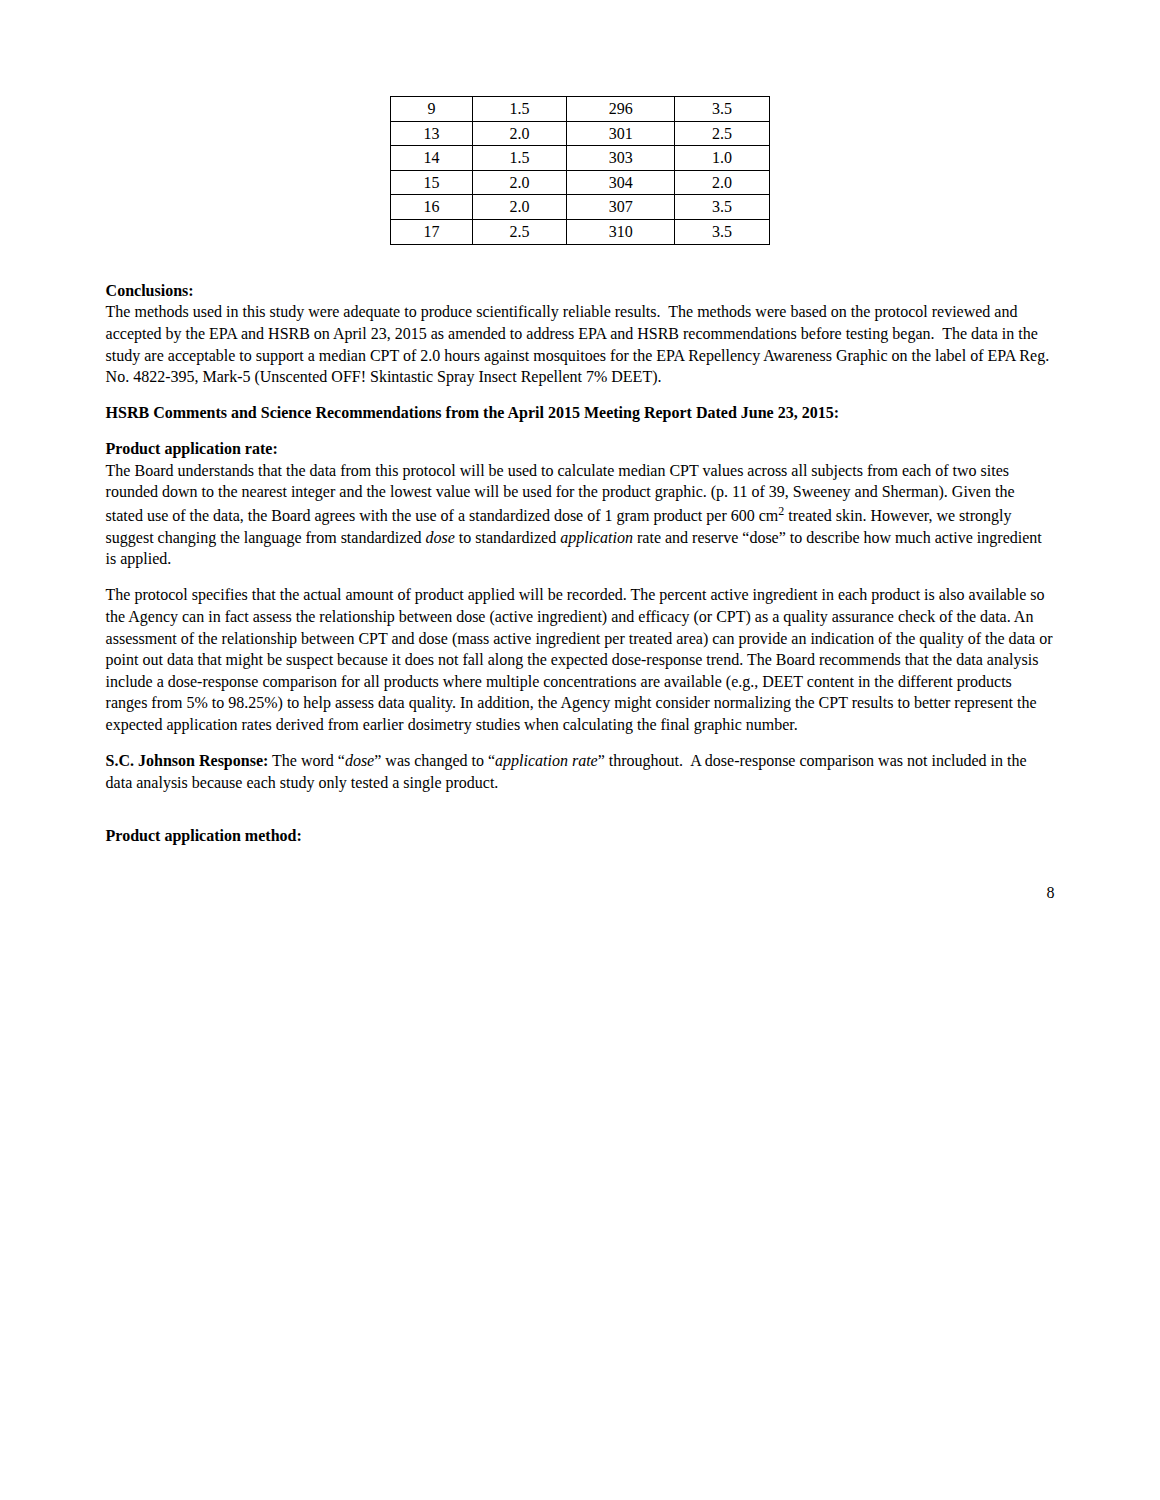| 9 | 1.5 | 296 | 3.5 |
| 13 | 2.0 | 301 | 2.5 |
| 14 | 1.5 | 303 | 1.0 |
| 15 | 2.0 | 304 | 2.0 |
| 16 | 2.0 | 307 | 3.5 |
| 17 | 2.5 | 310 | 3.5 |
Conclusions:
The methods used in this study were adequate to produce scientifically reliable results. The methods were based on the protocol reviewed and accepted by the EPA and HSRB on April 23, 2015 as amended to address EPA and HSRB recommendations before testing began. The data in the study are acceptable to support a median CPT of 2.0 hours against mosquitoes for the EPA Repellency Awareness Graphic on the label of EPA Reg. No. 4822-395, Mark-5 (Unscented OFF! Skintastic Spray Insect Repellent 7% DEET).
HSRB Comments and Science Recommendations from the April 2015 Meeting Report Dated June 23, 2015:
Product application rate:
The Board understands that the data from this protocol will be used to calculate median CPT values across all subjects from each of two sites rounded down to the nearest integer and the lowest value will be used for the product graphic. (p. 11 of 39, Sweeney and Sherman). Given the stated use of the data, the Board agrees with the use of a standardized dose of 1 gram product per 600 cm2 treated skin. However, we strongly suggest changing the language from standardized dose to standardized application rate and reserve “dose” to describe how much active ingredient is applied.
The protocol specifies that the actual amount of product applied will be recorded. The percent active ingredient in each product is also available so the Agency can in fact assess the relationship between dose (active ingredient) and efficacy (or CPT) as a quality assurance check of the data. An assessment of the relationship between CPT and dose (mass active ingredient per treated area) can provide an indication of the quality of the data or point out data that might be suspect because it does not fall along the expected dose-response trend. The Board recommends that the data analysis include a dose-response comparison for all products where multiple concentrations are available (e.g., DEET content in the different products ranges from 5% to 98.25%) to help assess data quality. In addition, the Agency might consider normalizing the CPT results to better represent the expected application rates derived from earlier dosimetry studies when calculating the final graphic number.
S.C. Johnson Response: The word “dose” was changed to “application rate” throughout. A dose-response comparison was not included in the data analysis because each study only tested a single product.
Product application method:
8